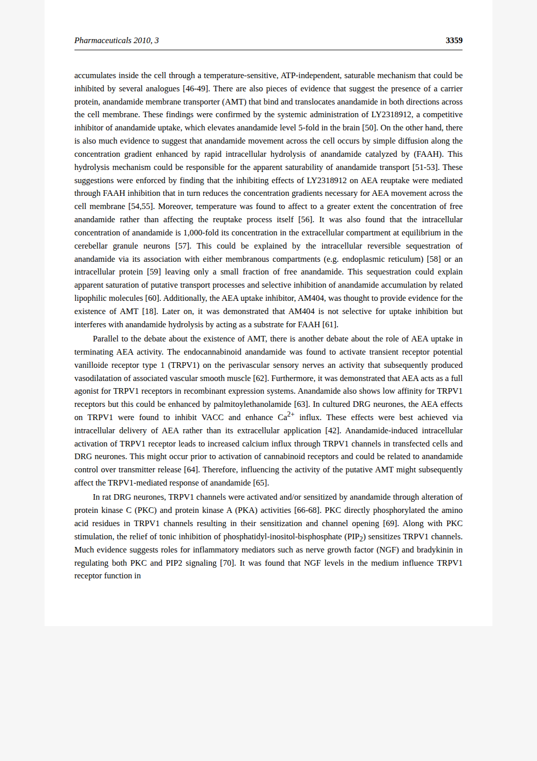Pharmaceuticals 2010, 3 3359
accumulates inside the cell through a temperature-sensitive, ATP-independent, saturable mechanism that could be inhibited by several analogues [46-49]. There are also pieces of evidence that suggest the presence of a carrier protein, anandamide membrane transporter (AMT) that bind and translocates anandamide in both directions across the cell membrane. These findings were confirmed by the systemic administration of LY2318912, a competitive inhibitor of anandamide uptake, which elevates anandamide level 5-fold in the brain [50]. On the other hand, there is also much evidence to suggest that anandamide movement across the cell occurs by simple diffusion along the concentration gradient enhanced by rapid intracellular hydrolysis of anandamide catalyzed by (FAAH). This hydrolysis mechanism could be responsible for the apparent saturability of anandamide transport [51-53]. These suggestions were enforced by finding that the inhibiting effects of LY2318912 on AEA reuptake were mediated through FAAH inhibition that in turn reduces the concentration gradients necessary for AEA movement across the cell membrane [54,55]. Moreover, temperature was found to affect to a greater extent the concentration of free anandamide rather than affecting the reuptake process itself [56]. It was also found that the intracellular concentration of anandamide is 1,000-fold its concentration in the extracellular compartment at equilibrium in the cerebellar granule neurons [57]. This could be explained by the intracellular reversible sequestration of anandamide via its association with either membranous compartments (e.g. endoplasmic reticulum) [58] or an intracellular protein [59] leaving only a small fraction of free anandamide. This sequestration could explain apparent saturation of putative transport processes and selective inhibition of anandamide accumulation by related lipophilic molecules [60]. Additionally, the AEA uptake inhibitor, AM404, was thought to provide evidence for the existence of AMT [18]. Later on, it was demonstrated that AM404 is not selective for uptake inhibition but interferes with anandamide hydrolysis by acting as a substrate for FAAH [61].
Parallel to the debate about the existence of AMT, there is another debate about the role of AEA uptake in terminating AEA activity. The endocannabinoid anandamide was found to activate transient receptor potential vanilloide receptor type 1 (TRPV1) on the perivascular sensory nerves an activity that subsequently produced vasodilatation of associated vascular smooth muscle [62]. Furthermore, it was demonstrated that AEA acts as a full agonist for TRPV1 receptors in recombinant expression systems. Anandamide also shows low affinity for TRPV1 receptors but this could be enhanced by palmitoylethanolamide [63]. In cultured DRG neurones, the AEA effects on TRPV1 were found to inhibit VACC and enhance Ca2+ influx. These effects were best achieved via intracellular delivery of AEA rather than its extracellular application [42]. Anandamide-induced intracellular activation of TRPV1 receptor leads to increased calcium influx through TRPV1 channels in transfected cells and DRG neurones. This might occur prior to activation of cannabinoid receptors and could be related to anandamide control over transmitter release [64]. Therefore, influencing the activity of the putative AMT might subsequently affect the TRPV1-mediated response of anandamide [65].
In rat DRG neurones, TRPV1 channels were activated and/or sensitized by anandamide through alteration of protein kinase C (PKC) and protein kinase A (PKA) activities [66-68]. PKC directly phosphorylated the amino acid residues in TRPV1 channels resulting in their sensitization and channel opening [69]. Along with PKC stimulation, the relief of tonic inhibition of phosphatidyl-inositol-bisphosphate (PIP2) sensitizes TRPV1 channels. Much evidence suggests roles for inflammatory mediators such as nerve growth factor (NGF) and bradykinin in regulating both PKC and PIP2 signaling [70]. It was found that NGF levels in the medium influence TRPV1 receptor function in